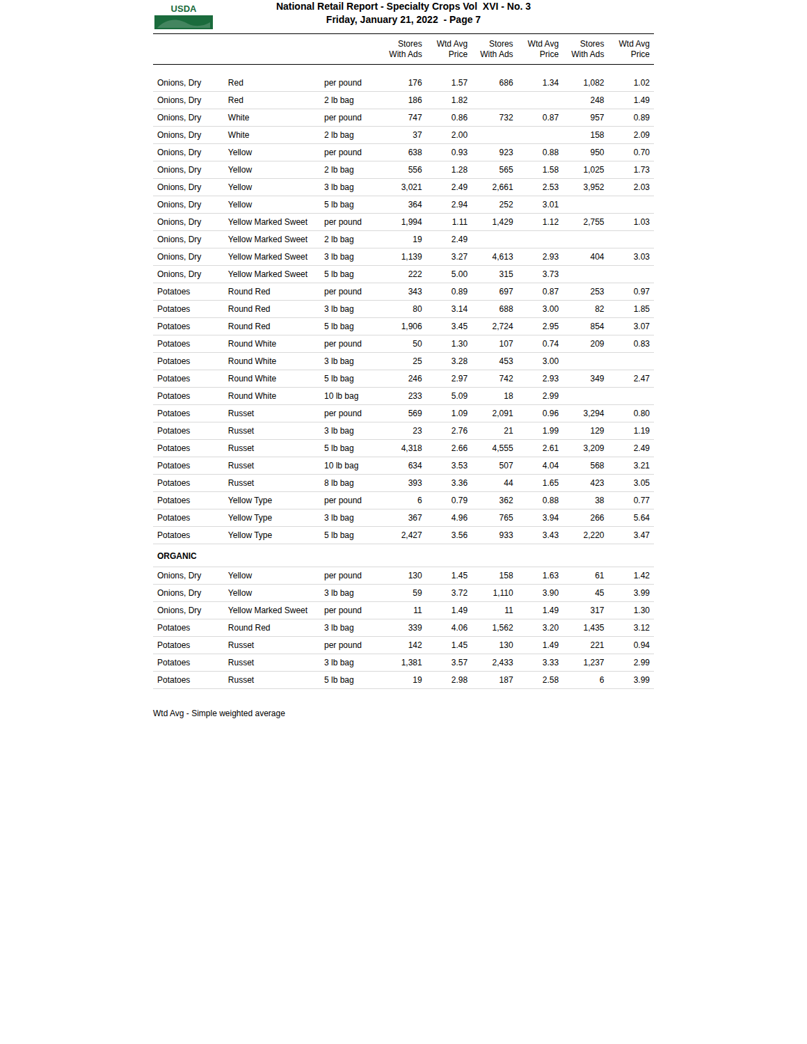USDA
National Retail Report - Specialty Crops Vol XVI - No. 3
Friday, January 21, 2022 - Page 7
| | | | Stores With Ads | Wtd Avg Price | Stores With Ads | Wtd Avg Price | Stores With Ads | Wtd Avg Price |
| --- | --- | --- | --- | --- | --- | --- | --- | --- |
| Onions, Dry | Red | per pound | 176 | 1.57 | 686 | 1.34 | 1,082 | 1.02 |
| Onions, Dry | Red | 2 lb bag | 186 | 1.82 | | | 248 | 1.49 |
| Onions, Dry | White | per pound | 747 | 0.86 | 732 | 0.87 | 957 | 0.89 |
| Onions, Dry | White | 2 lb bag | 37 | 2.00 | | | 158 | 2.09 |
| Onions, Dry | Yellow | per pound | 638 | 0.93 | 923 | 0.88 | 950 | 0.70 |
| Onions, Dry | Yellow | 2 lb bag | 556 | 1.28 | 565 | 1.58 | 1,025 | 1.73 |
| Onions, Dry | Yellow | 3 lb bag | 3,021 | 2.49 | 2,661 | 2.53 | 3,952 | 2.03 |
| Onions, Dry | Yellow | 5 lb bag | 364 | 2.94 | 252 | 3.01 | | |
| Onions, Dry | Yellow Marked Sweet | per pound | 1,994 | 1.11 | 1,429 | 1.12 | 2,755 | 1.03 |
| Onions, Dry | Yellow Marked Sweet | 2 lb bag | 19 | 2.49 | | | | |
| Onions, Dry | Yellow Marked Sweet | 3 lb bag | 1,139 | 3.27 | 4,613 | 2.93 | 404 | 3.03 |
| Onions, Dry | Yellow Marked Sweet | 5 lb bag | 222 | 5.00 | 315 | 3.73 | | |
| Potatoes | Round Red | per pound | 343 | 0.89 | 697 | 0.87 | 253 | 0.97 |
| Potatoes | Round Red | 3 lb bag | 80 | 3.14 | 688 | 3.00 | 82 | 1.85 |
| Potatoes | Round Red | 5 lb bag | 1,906 | 3.45 | 2,724 | 2.95 | 854 | 3.07 |
| Potatoes | Round White | per pound | 50 | 1.30 | 107 | 0.74 | 209 | 0.83 |
| Potatoes | Round White | 3 lb bag | 25 | 3.28 | 453 | 3.00 | | |
| Potatoes | Round White | 5 lb bag | 246 | 2.97 | 742 | 2.93 | 349 | 2.47 |
| Potatoes | Round White | 10 lb bag | 233 | 5.09 | 18 | 2.99 | | |
| Potatoes | Russet | per pound | 569 | 1.09 | 2,091 | 0.96 | 3,294 | 0.80 |
| Potatoes | Russet | 3 lb bag | 23 | 2.76 | 21 | 1.99 | 129 | 1.19 |
| Potatoes | Russet | 5 lb bag | 4,318 | 2.66 | 4,555 | 2.61 | 3,209 | 2.49 |
| Potatoes | Russet | 10 lb bag | 634 | 3.53 | 507 | 4.04 | 568 | 3.21 |
| Potatoes | Russet | 8 lb bag | 393 | 3.36 | 44 | 1.65 | 423 | 3.05 |
| Potatoes | Yellow Type | per pound | 6 | 0.79 | 362 | 0.88 | 38 | 0.77 |
| Potatoes | Yellow Type | 3 lb bag | 367 | 4.96 | 765 | 3.94 | 266 | 5.64 |
| Potatoes | Yellow Type | 5 lb bag | 2,427 | 3.56 | 933 | 3.43 | 2,220 | 3.47 |
| ORGANIC |
| Onions, Dry | Yellow | per pound | 130 | 1.45 | 158 | 1.63 | 61 | 1.42 |
| Onions, Dry | Yellow | 3 lb bag | 59 | 3.72 | 1,110 | 3.90 | 45 | 3.99 |
| Onions, Dry | Yellow Marked Sweet | per pound | 11 | 1.49 | 11 | 1.49 | 317 | 1.30 |
| Potatoes | Round Red | 3 lb bag | 339 | 4.06 | 1,562 | 3.20 | 1,435 | 3.12 |
| Potatoes | Russet | per pound | 142 | 1.45 | 130 | 1.49 | 221 | 0.94 |
| Potatoes | Russet | 3 lb bag | 1,381 | 3.57 | 2,433 | 3.33 | 1,237 | 2.99 |
| Potatoes | Russet | 5 lb bag | 19 | 2.98 | 187 | 2.58 | 6 | 3.99 |
Wtd Avg - Simple weighted average